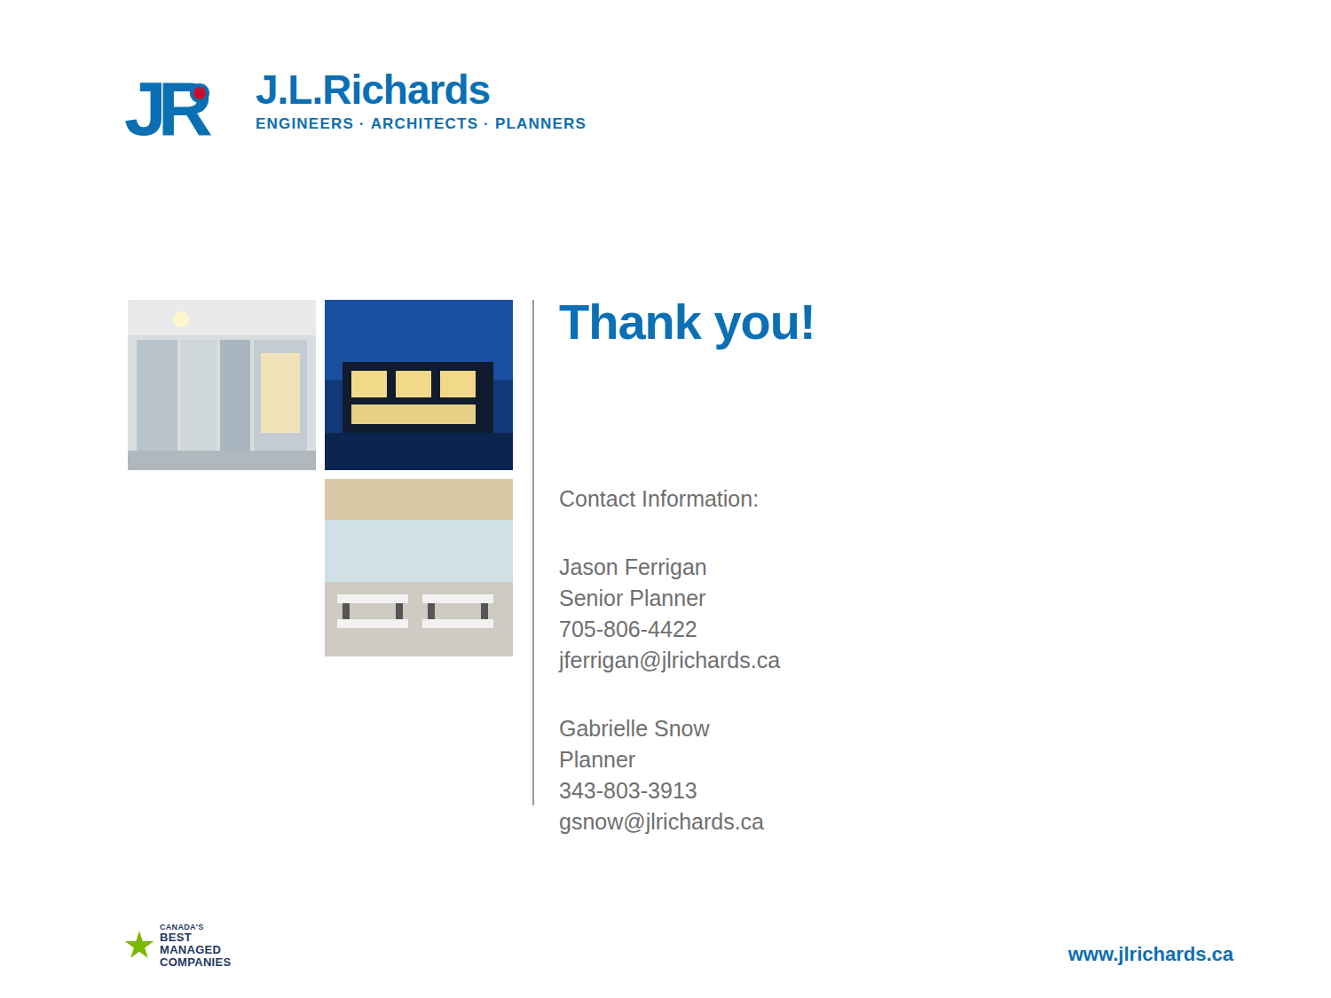JR
J.L.Richards
ENGINEERS · ARCHITECTS · PLANNERS
Thank you!
Contact Information:
Jason Ferrigan
Senior Planner
705-806-4422
jferrigan@jlrichards.ca
Gabrielle Snow
Planner
343-803-3913
gsnow@jlrichards.ca
CANADA'S BEST
MANAGED
COMPANIES
www.jlrichards.ca